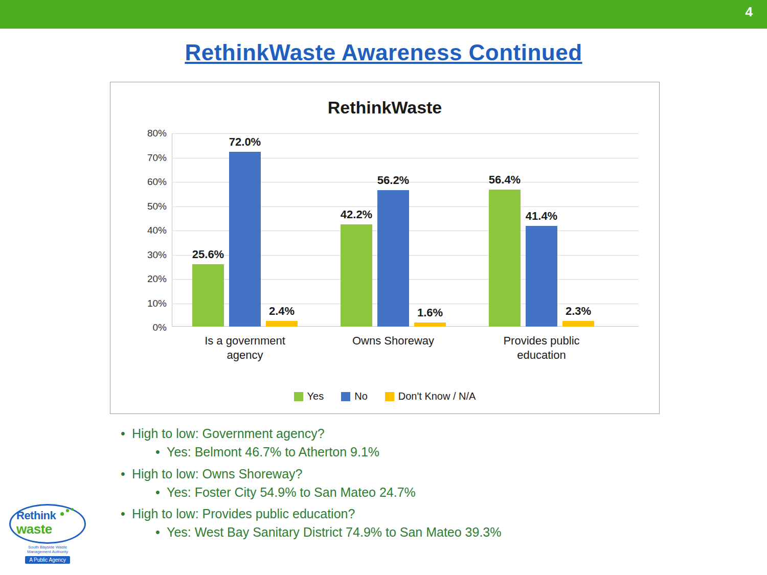4
RethinkWaste Awareness Continued
RethinkWaste
80%
70%
60%
50%
40%
30%
20%
10%
0%
25.6%
72.0%
2.4%
Is a government
agency
42.2%
56.2%
1.6%
Owns Shoreway
56.4%
41.4%
2.3%
Provides public
education
Yes
No
Don't Know / N/A
High to low: Government agency?
Yes: Belmont 46.7% to Atherton 9.1%
High to low: Owns Shoreway?
Yes: Foster City 54.9% to San Mateo 24.7%
High to low: Provides public education?
Yes: West Bay Sanitary District 74.9% to San Mateo 39.3%
Rethink
waste
South Bayside Waste
Management Authority
A Public Agency